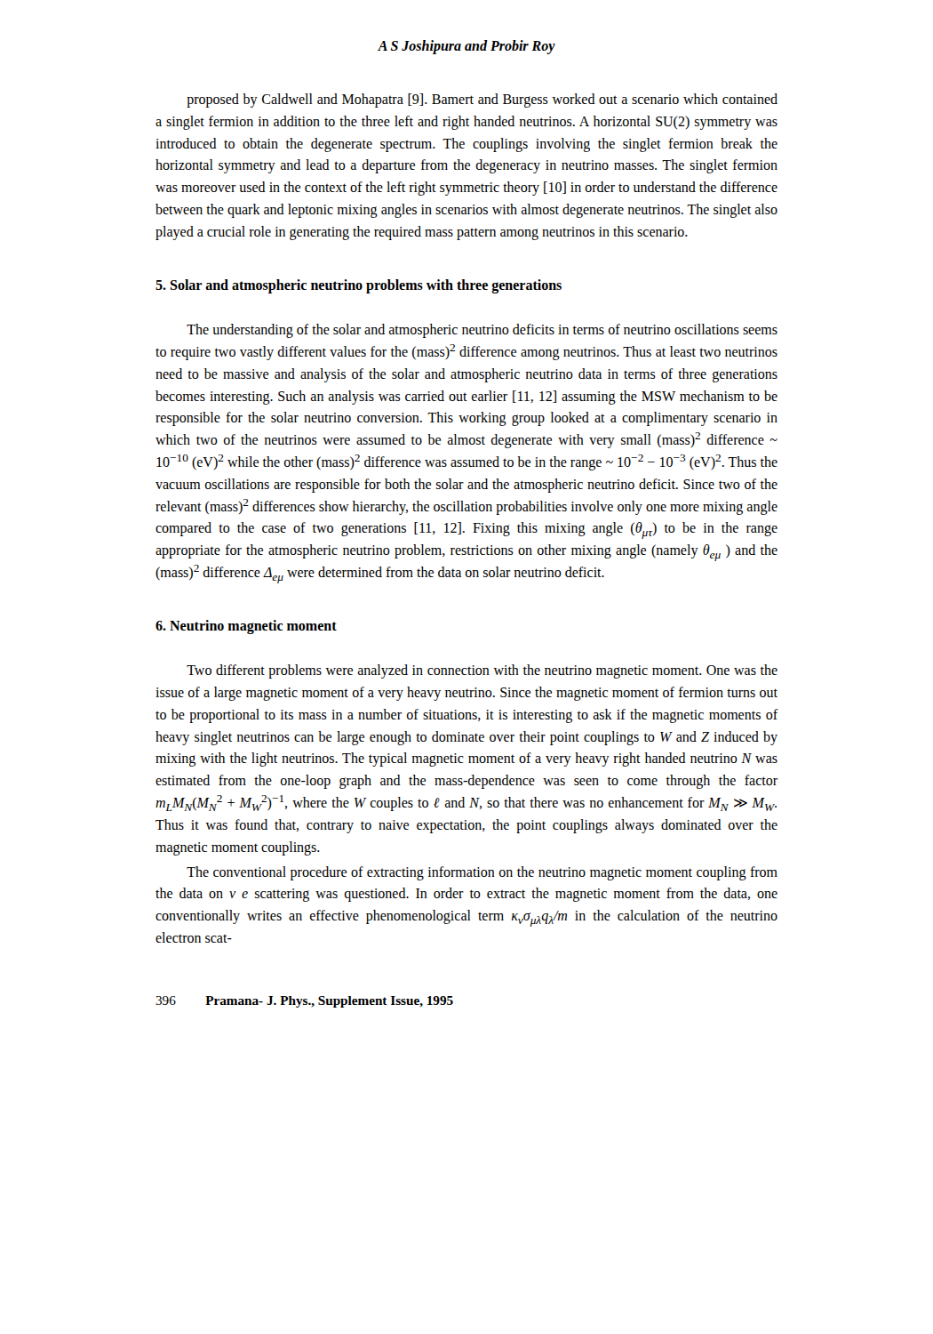A S Joshipura and Probir Roy
proposed by Caldwell and Mohapatra [9]. Bamert and Burgess worked out a scenario which contained a singlet fermion in addition to the three left and right handed neutrinos. A horizontal SU(2) symmetry was introduced to obtain the degenerate spectrum. The couplings involving the singlet fermion break the horizontal symmetry and lead to a departure from the degeneracy in neutrino masses. The singlet fermion was moreover used in the context of the left right symmetric theory [10] in order to understand the difference between the quark and leptonic mixing angles in scenarios with almost degenerate neutrinos. The singlet also played a crucial role in generating the required mass pattern among neutrinos in this scenario.
5. Solar and atmospheric neutrino problems with three generations
The understanding of the solar and atmospheric neutrino deficits in terms of neutrino oscillations seems to require two vastly different values for the (mass)2 difference among neutrinos. Thus at least two neutrinos need to be massive and analysis of the solar and atmospheric neutrino data in terms of three generations becomes interesting. Such an analysis was carried out earlier [11, 12] assuming the MSW mechanism to be responsible for the solar neutrino conversion. This working group looked at a complimentary scenario in which two of the neutrinos were assumed to be almost degenerate with very small (mass)2 difference ~ 10−10 (eV)2 while the other (mass)2 difference was assumed to be in the range ~ 10−2 − 10−3 (eV)2. Thus the vacuum oscillations are responsible for both the solar and the atmospheric neutrino deficit. Since two of the relevant (mass)2 differences show hierarchy, the oscillation probabilities involve only one more mixing angle compared to the case of two generations [11, 12]. Fixing this mixing angle (θμτ) to be in the range appropriate for the atmospheric neutrino problem, restrictions on other mixing angle (namely θeμ ) and the (mass)2 difference Δeμ were determined from the data on solar neutrino deficit.
6. Neutrino magnetic moment
Two different problems were analyzed in connection with the neutrino magnetic moment. One was the issue of a large magnetic moment of a very heavy neutrino. Since the magnetic moment of fermion turns out to be proportional to its mass in a number of situations, it is interesting to ask if the magnetic moments of heavy singlet neutrinos can be large enough to dominate over their point couplings to W and Z induced by mixing with the light neutrinos. The typical magnetic moment of a very heavy right handed neutrino N was estimated from the one-loop graph and the mass-dependence was seen to come through the factor mLMN(MN2 + MW2)−1, where the W couples to ℓ and N, so that there was no enhancement for MN ≫ MW. Thus it was found that, contrary to naive expectation, the point couplings always dominated over the magnetic moment couplings.
The conventional procedure of extracting information on the neutrino magnetic moment coupling from the data on ν e scattering was questioned. In order to extract the magnetic moment from the data, one conventionally writes an effective phenomenological term κνσμλqλ/m in the calculation of the neutrino electron scat-
396 Pramana- J. Phys., Supplement Issue, 1995